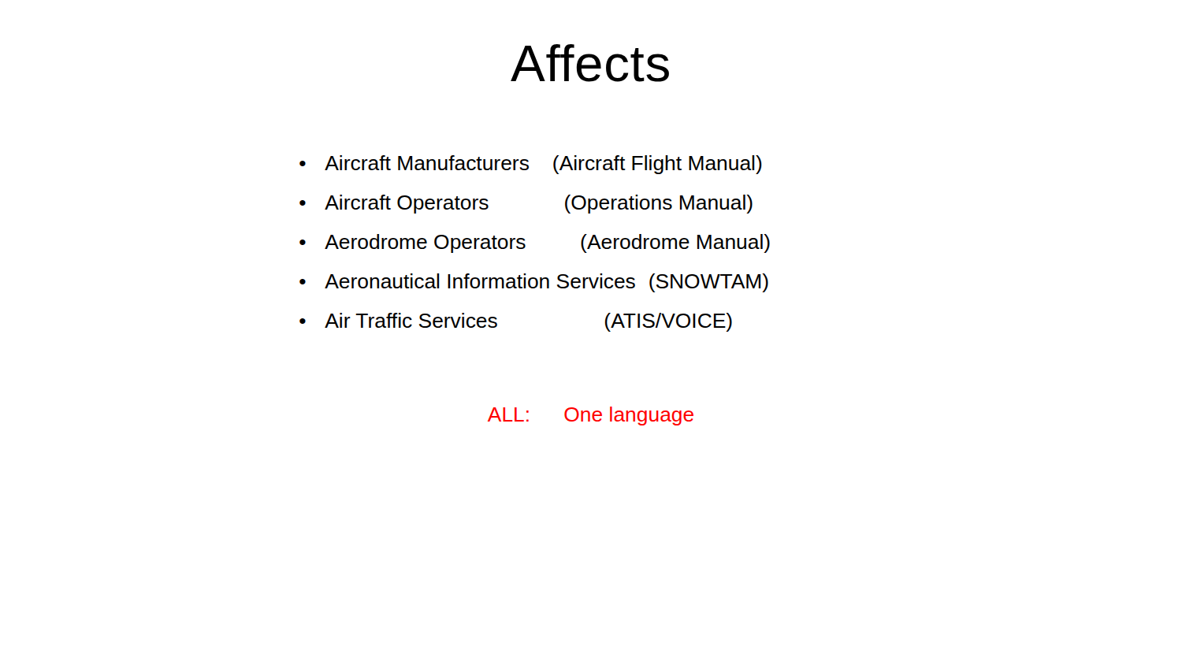Affects
Aircraft Manufacturers(Aircraft Flight Manual)
Aircraft Operators(Operations Manual)
Aerodrome Operators(Aerodrome Manual)
Aeronautical Information Services(SNOWTAM)
Air Traffic Services(ATIS/VOICE)
ALL: One language